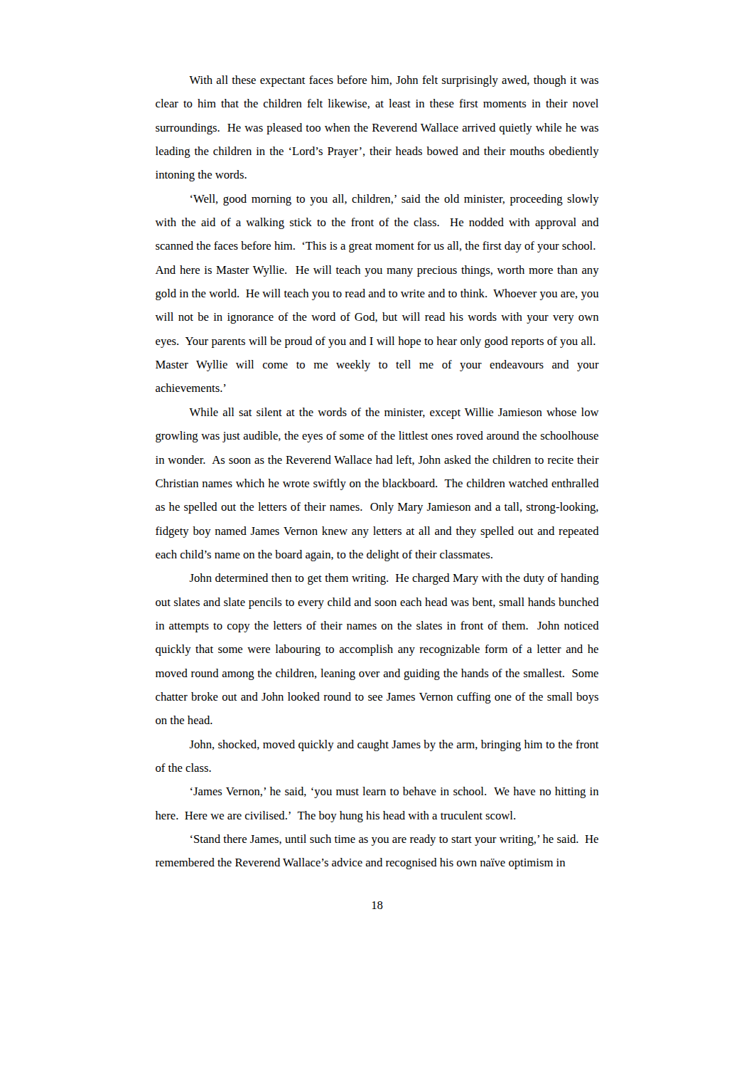With all these expectant faces before him, John felt surprisingly awed, though it was clear to him that the children felt likewise, at least in these first moments in their novel surroundings. He was pleased too when the Reverend Wallace arrived quietly while he was leading the children in the ‘Lord’s Prayer’, their heads bowed and their mouths obediently intoning the words.
‘Well, good morning to you all, children,’ said the old minister, proceeding slowly with the aid of a walking stick to the front of the class. He nodded with approval and scanned the faces before him. ‘This is a great moment for us all, the first day of your school. And here is Master Wyllie. He will teach you many precious things, worth more than any gold in the world. He will teach you to read and to write and to think. Whoever you are, you will not be in ignorance of the word of God, but will read his words with your very own eyes. Your parents will be proud of you and I will hope to hear only good reports of you all. Master Wyllie will come to me weekly to tell me of your endeavours and your achievements.’
While all sat silent at the words of the minister, except Willie Jamieson whose low growling was just audible, the eyes of some of the littlest ones roved around the schoolhouse in wonder. As soon as the Reverend Wallace had left, John asked the children to recite their Christian names which he wrote swiftly on the blackboard. The children watched enthralled as he spelled out the letters of their names. Only Mary Jamieson and a tall, strong-looking, fidgety boy named James Vernon knew any letters at all and they spelled out and repeated each child’s name on the board again, to the delight of their classmates.
John determined then to get them writing. He charged Mary with the duty of handing out slates and slate pencils to every child and soon each head was bent, small hands bunched in attempts to copy the letters of their names on the slates in front of them. John noticed quickly that some were labouring to accomplish any recognizable form of a letter and he moved round among the children, leaning over and guiding the hands of the smallest. Some chatter broke out and John looked round to see James Vernon cuffing one of the small boys on the head.
John, shocked, moved quickly and caught James by the arm, bringing him to the front of the class.
‘James Vernon,’ he said, ‘you must learn to behave in school. We have no hitting in here. Here we are civilised.’ The boy hung his head with a truculent scowl.
‘Stand there James, until such time as you are ready to start your writing,’ he said. He remembered the Reverend Wallace’s advice and recognised his own naïve optimism in
18